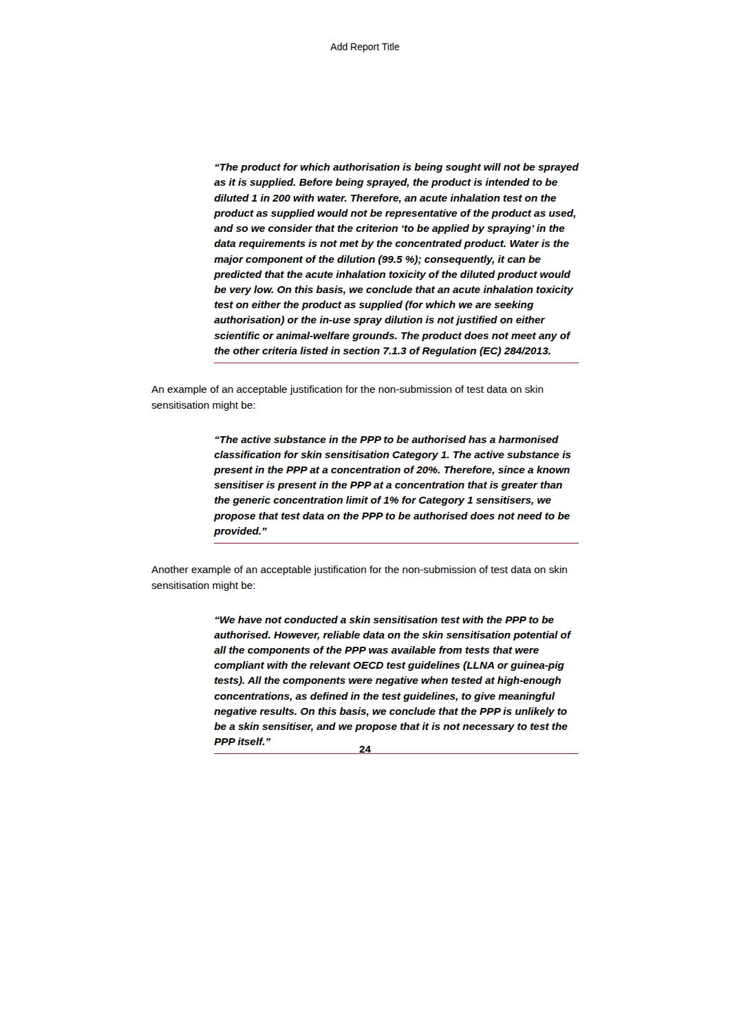Add Report Title
“The product for which authorisation is being sought will not be sprayed as it is supplied. Before being sprayed, the product is intended to be diluted 1 in 200 with water. Therefore, an acute inhalation test on the product as supplied would not be representative of the product as used, and so we consider that the criterion ‘to be applied by spraying’ in the data requirements is not met by the concentrated product. Water is the major component of the dilution (99.5 %); consequently, it can be predicted that the acute inhalation toxicity of the diluted product would be very low. On this basis, we conclude that an acute inhalation toxicity test on either the product as supplied (for which we are seeking authorisation) or the in-use spray dilution is not justified on either scientific or animal-welfare grounds. The product does not meet any of the other criteria listed in section 7.1.3 of Regulation (EC) 284/2013.
An example of an acceptable justification for the non-submission of test data on skin sensitisation might be:
“The active substance in the PPP to be authorised has a harmonised classification for skin sensitisation Category 1. The active substance is present in the PPP at a concentration of 20%. Therefore, since a known sensitiser is present in the PPP at a concentration that is greater than the generic concentration limit of 1% for Category 1 sensitisers, we propose that test data on the PPP to be authorised does not need to be provided.”
Another example of an acceptable justification for the non-submission of test data on skin sensitisation might be:
“We have not conducted a skin sensitisation test with the PPP to be authorised. However, reliable data on the skin sensitisation potential of all the components of the PPP was available from tests that were compliant with the relevant OECD test guidelines (LLNA or guinea-pig tests). All the components were negative when tested at high-enough concentrations, as defined in the test guidelines, to give meaningful negative results. On this basis, we conclude that the PPP is unlikely to be a skin sensitiser, and we propose that it is not necessary to test the PPP itself.”
24